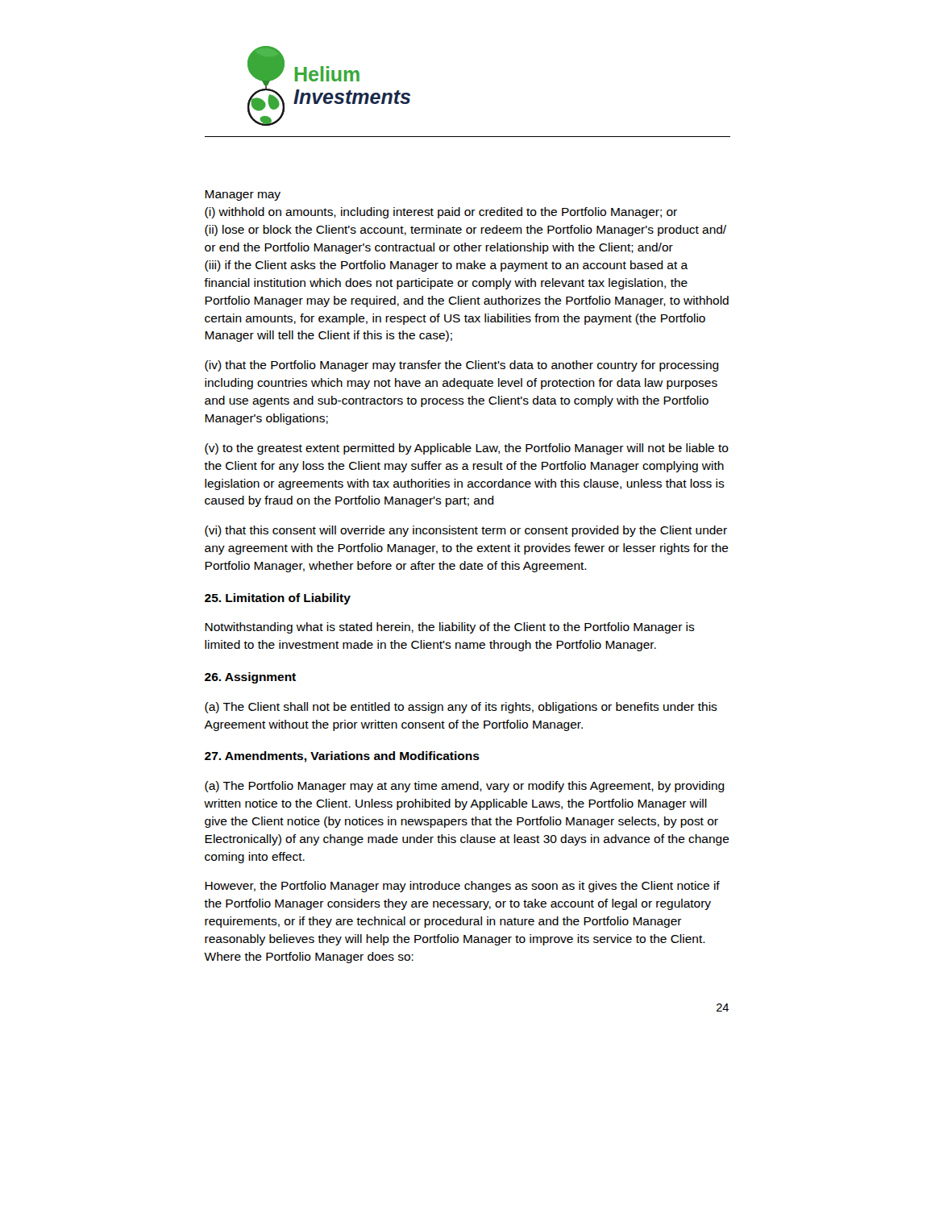Helium Investments
Manager may
(i) withhold on amounts, including interest paid or credited to the Portfolio Manager; or
(ii) lose or block the Client's account, terminate or redeem the Portfolio Manager's product and/ or end the Portfolio Manager's contractual or other relationship with the Client; and/or
(iii) if the Client asks the Portfolio Manager to make a payment to an account based at a financial institution which does not participate or comply with relevant tax legislation, the Portfolio Manager may be required, and the Client authorizes the Portfolio Manager, to withhold certain amounts, for example, in respect of US tax liabilities from the payment (the Portfolio Manager will tell the Client if this is the case);
(iv) that the Portfolio Manager may transfer the Client's data to another country for processing including countries which may not have an adequate level of protection for data law purposes and use agents and sub-contractors to process the Client's data to comply with the Portfolio Manager's obligations;
(v) to the greatest extent permitted by Applicable Law, the Portfolio Manager will not be liable to the Client for any loss the Client may suffer as a result of the Portfolio Manager complying with legislation or agreements with tax authorities in accordance with this clause, unless that loss is caused by fraud on the Portfolio Manager's part; and
(vi) that this consent will override any inconsistent term or consent provided by the Client under any agreement with the Portfolio Manager, to the extent it provides fewer or lesser rights for the Portfolio Manager, whether before or after the date of this Agreement.
25. Limitation of Liability
Notwithstanding what is stated herein, the liability of the Client to the Portfolio Manager is limited to the investment made in the Client's name through the Portfolio Manager.
26. Assignment
(a) The Client shall not be entitled to assign any of its rights, obligations or benefits under this Agreement without the prior written consent of the Portfolio Manager.
27. Amendments, Variations and Modifications
(a) The Portfolio Manager may at any time amend, vary or modify this Agreement, by providing written notice to the Client. Unless prohibited by Applicable Laws, the Portfolio Manager will give the Client notice (by notices in newspapers that the Portfolio Manager selects, by post or Electronically) of any change made under this clause at least 30 days in advance of the change coming into effect.
However, the Portfolio Manager may introduce changes as soon as it gives the Client notice if the Portfolio Manager considers they are necessary, or to take account of legal or regulatory requirements, or if they are technical or procedural in nature and the Portfolio Manager reasonably believes they will help the Portfolio Manager to improve its service to the Client. Where the Portfolio Manager does so:
24